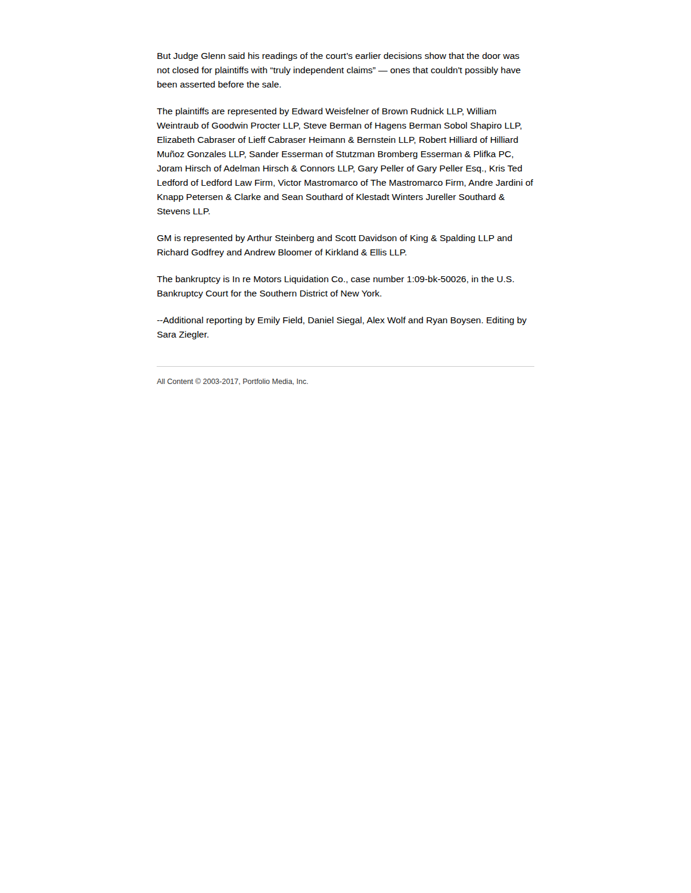But Judge Glenn said his readings of the court’s earlier decisions show that the door was not closed for plaintiffs with “truly independent claims” — ones that couldn't possibly have been asserted before the sale.
The plaintiffs are represented by Edward Weisfelner of Brown Rudnick LLP, William Weintraub of Goodwin Procter LLP, Steve Berman of Hagens Berman Sobol Shapiro LLP, Elizabeth Cabraser of Lieff Cabraser Heimann & Bernstein LLP, Robert Hilliard of Hilliard Muñoz Gonzales LLP, Sander Esserman of Stutzman Bromberg Esserman & Plifka PC, Joram Hirsch of Adelman Hirsch & Connors LLP, Gary Peller of Gary Peller Esq., Kris Ted Ledford of Ledford Law Firm, Victor Mastromarco of The Mastromarco Firm, Andre Jardini of Knapp Petersen & Clarke and Sean Southard of Klestadt Winters Jureller Southard & Stevens LLP.
GM is represented by Arthur Steinberg and Scott Davidson of King & Spalding LLP and Richard Godfrey and Andrew Bloomer of Kirkland & Ellis LLP.
The bankruptcy is In re Motors Liquidation Co., case number 1:09-bk-50026, in the U.S. Bankruptcy Court for the Southern District of New York.
--Additional reporting by Emily Field, Daniel Siegal, Alex Wolf and Ryan Boysen. Editing by Sara Ziegler.
All Content © 2003-2017, Portfolio Media, Inc.